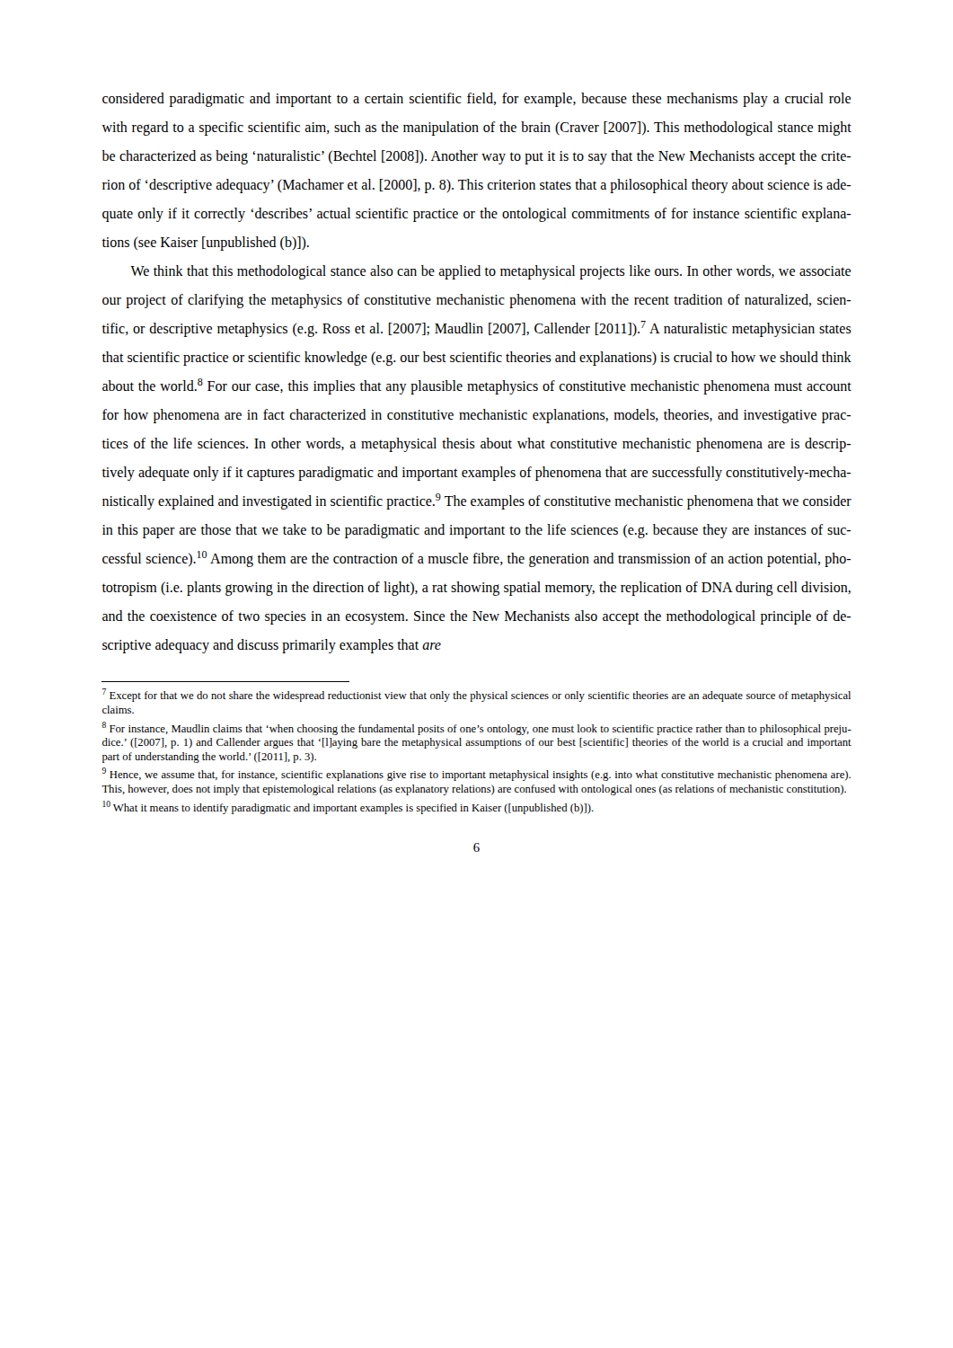considered paradigmatic and important to a certain scientific field, for example, because these mechanisms play a crucial role with regard to a specific scientific aim, such as the manipulation of the brain (Craver [2007]). This methodological stance might be characterized as being ‘naturalistic’ (Bechtel [2008]). Another way to put it is to say that the New Mechanists accept the criterion of ‘descriptive adequacy’ (Machamer et al. [2000], p. 8). This criterion states that a philosophical theory about science is adequate only if it correctly ‘describes’ actual scientific practice or the ontological commitments of for instance scientific explanations (see Kaiser [unpublished (b)]).
We think that this methodological stance also can be applied to metaphysical projects like ours. In other words, we associate our project of clarifying the metaphysics of constitutive mechanistic phenomena with the recent tradition of naturalized, scientific, or descriptive metaphysics (e.g. Ross et al. [2007]; Maudlin [2007], Callender [2011]).7 A naturalistic metaphysician states that scientific practice or scientific knowledge (e.g. our best scientific theories and explanations) is crucial to how we should think about the world.8 For our case, this implies that any plausible metaphysics of constitutive mechanistic phenomena must account for how phenomena are in fact characterized in constitutive mechanistic explanations, models, theories, and investigative practices of the life sciences. In other words, a metaphysical thesis about what constitutive mechanistic phenomena are is descriptively adequate only if it captures paradigmatic and important examples of phenomena that are successfully constitutively-mechanistically explained and investigated in scientific practice.9 The examples of constitutive mechanistic phenomena that we consider in this paper are those that we take to be paradigmatic and important to the life sciences (e.g. because they are instances of successful science).10 Among them are the contraction of a muscle fibre, the generation and transmission of an action potential, phototropism (i.e. plants growing in the direction of light), a rat showing spatial memory, the replication of DNA during cell division, and the coexistence of two species in an ecosystem. Since the New Mechanists also accept the methodological principle of descriptive adequacy and discuss primarily examples that are
7 Except for that we do not share the widespread reductionist view that only the physical sciences or only scientific theories are an adequate source of metaphysical claims.
8 For instance, Maudlin claims that ‘when choosing the fundamental posits of one’s ontology, one must look to scientific practice rather than to philosophical prejudice.’ ([2007], p. 1) and Callender argues that ‘[l]aying bare the metaphysical assumptions of our best [scientific] theories of the world is a crucial and important part of understanding the world.’ ([2011], p. 3).
9 Hence, we assume that, for instance, scientific explanations give rise to important metaphysical insights (e.g. into what constitutive mechanistic phenomena are). This, however, does not imply that epistemological relations (as explanatory relations) are confused with ontological ones (as relations of mechanistic constitution).
10 What it means to identify paradigmatic and important examples is specified in Kaiser ([unpublished (b)]).
6